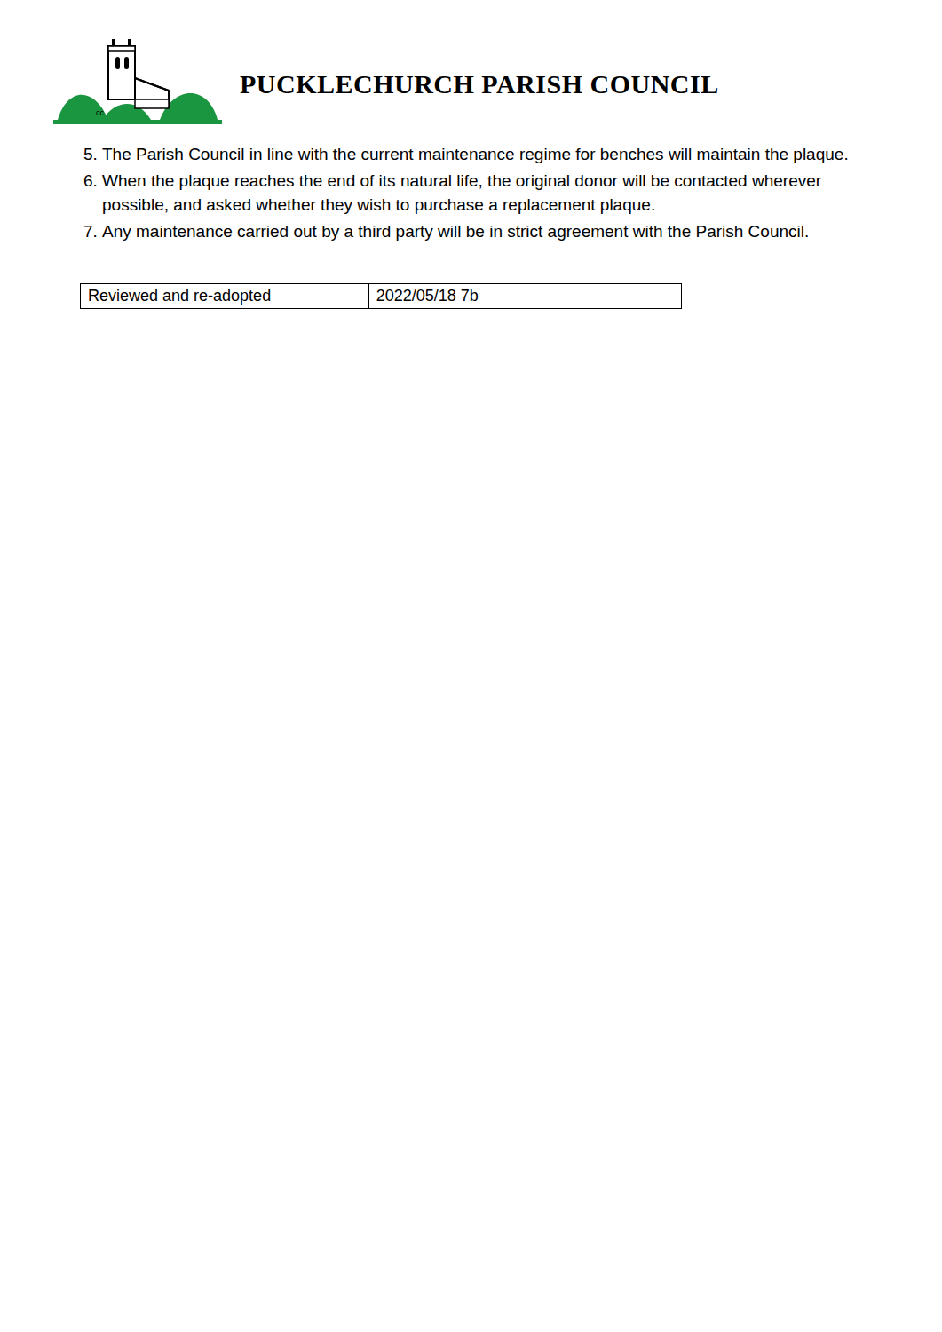cc
PUCKLECHURCH PARISH COUNCIL
The Parish Council in line with the current maintenance regime for benches will maintain the plaque.
When the plaque reaches the end of its natural life, the original donor will be contacted wherever possible, and asked whether they wish to purchase a replacement plaque.
Any maintenance carried out by a third party will be in strict agreement with the Parish Council.
| Reviewed and re-adopted | 2022/05/18 7b |